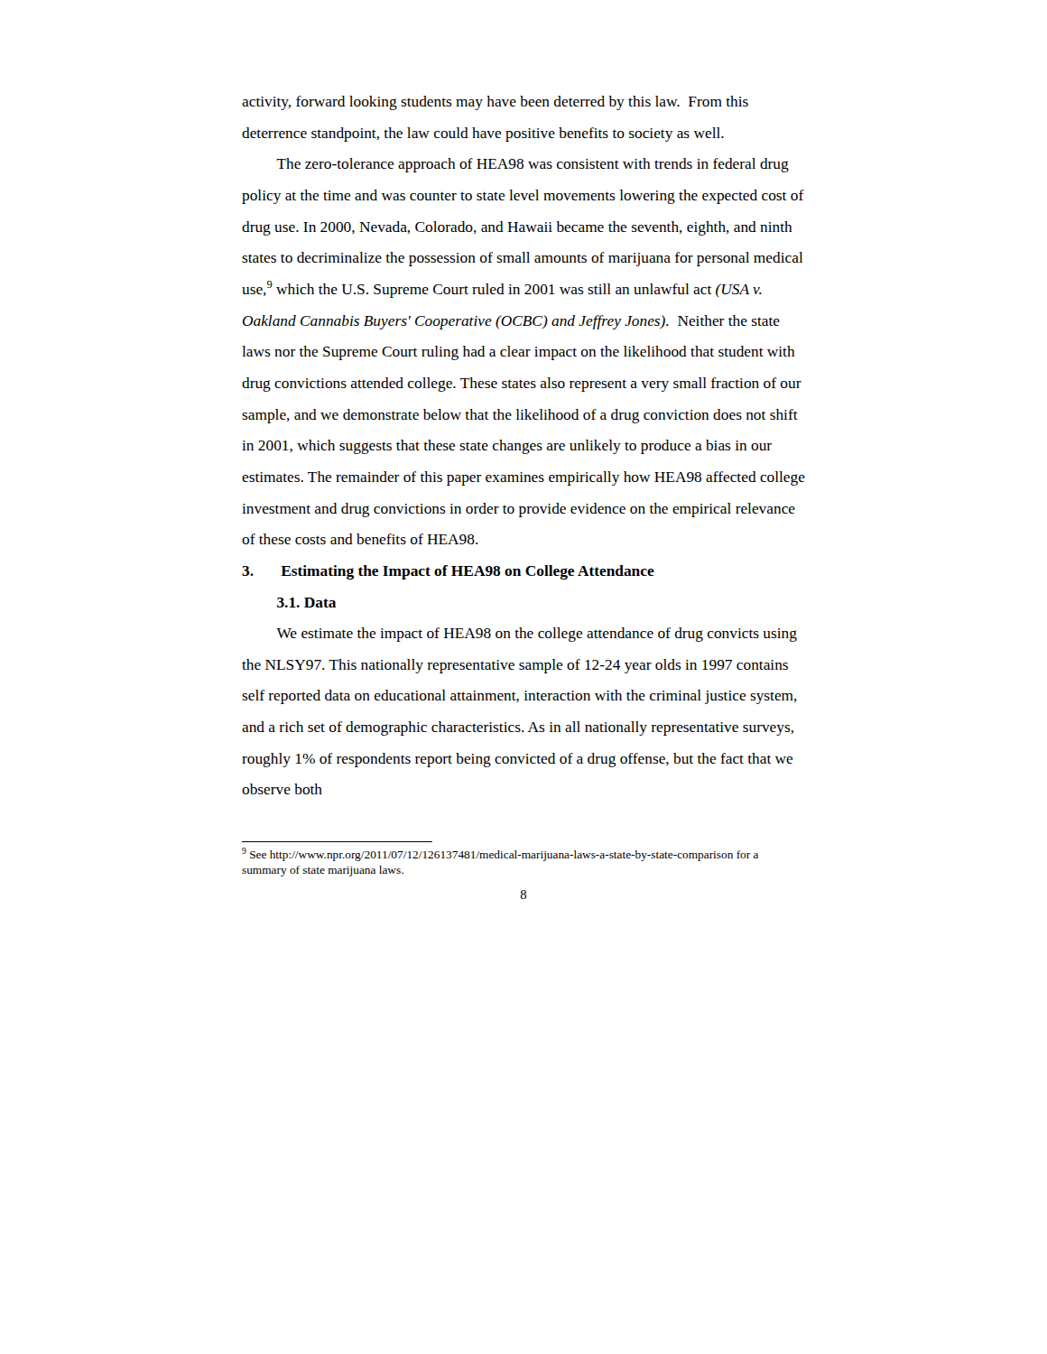activity, forward looking students may have been deterred by this law. From this deterrence standpoint, the law could have positive benefits to society as well.
The zero-tolerance approach of HEA98 was consistent with trends in federal drug policy at the time and was counter to state level movements lowering the expected cost of drug use. In 2000, Nevada, Colorado, and Hawaii became the seventh, eighth, and ninth states to decriminalize the possession of small amounts of marijuana for personal medical use,9 which the U.S. Supreme Court ruled in 2001 was still an unlawful act (USA v. Oakland Cannabis Buyers' Cooperative (OCBC) and Jeffrey Jones). Neither the state laws nor the Supreme Court ruling had a clear impact on the likelihood that student with drug convictions attended college. These states also represent a very small fraction of our sample, and we demonstrate below that the likelihood of a drug conviction does not shift in 2001, which suggests that these state changes are unlikely to produce a bias in our estimates. The remainder of this paper examines empirically how HEA98 affected college investment and drug convictions in order to provide evidence on the empirical relevance of these costs and benefits of HEA98.
3. Estimating the Impact of HEA98 on College Attendance
3.1. Data
We estimate the impact of HEA98 on the college attendance of drug convicts using the NLSY97. This nationally representative sample of 12-24 year olds in 1997 contains self reported data on educational attainment, interaction with the criminal justice system, and a rich set of demographic characteristics. As in all nationally representative surveys, roughly 1% of respondents report being convicted of a drug offense, but the fact that we observe both
9 See http://www.npr.org/2011/07/12/126137481/medical-marijuana-laws-a-state-by-state-comparison for a summary of state marijuana laws.
8